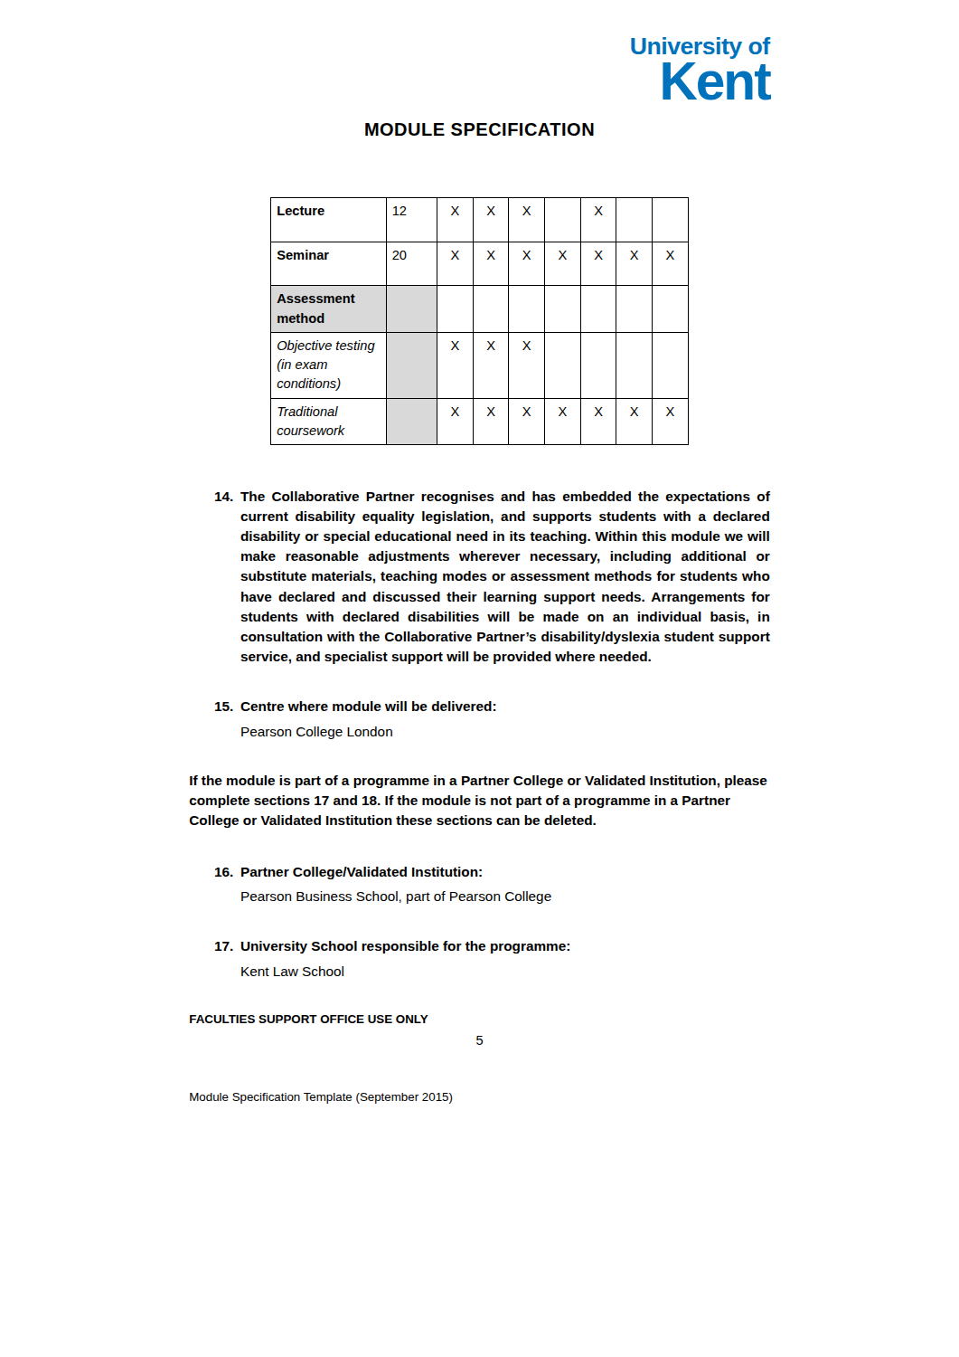University of Kent
MODULE SPECIFICATION
| Lecture | 12 | X | X | X | | X | | |
| Seminar | 20 | X | X | X | X | X | X | X |
| Assessment method | | | | | | | | |
| Objective testing (in exam conditions) | | X | X | X | | | | |
| Traditional coursework | | X | X | X | X | X | X | X |
14.
The Collaborative Partner recognises and has embedded the expectations of current disability equality legislation, and supports students with a declared disability or special educational need in its teaching. Within this module we will make reasonable adjustments wherever necessary, including additional or substitute materials, teaching modes or assessment methods for students who have declared and discussed their learning support needs. Arrangements for students with declared disabilities will be made on an individual basis, in consultation with the Collaborative Partner’s disability/dyslexia student support service, and specialist support will be provided where needed.
15.
Centre where module will be delivered:
Pearson College London
If the module is part of a programme in a Partner College or Validated Institution, please complete sections 17 and 18. If the module is not part of a programme in a Partner College or Validated Institution these sections can be deleted.
16.
Partner College/Validated Institution:
Pearson Business School, part of Pearson College
17.
University School responsible for the programme:
Kent Law School
FACULTIES SUPPORT OFFICE USE ONLY
5
Module Specification Template (September 2015)